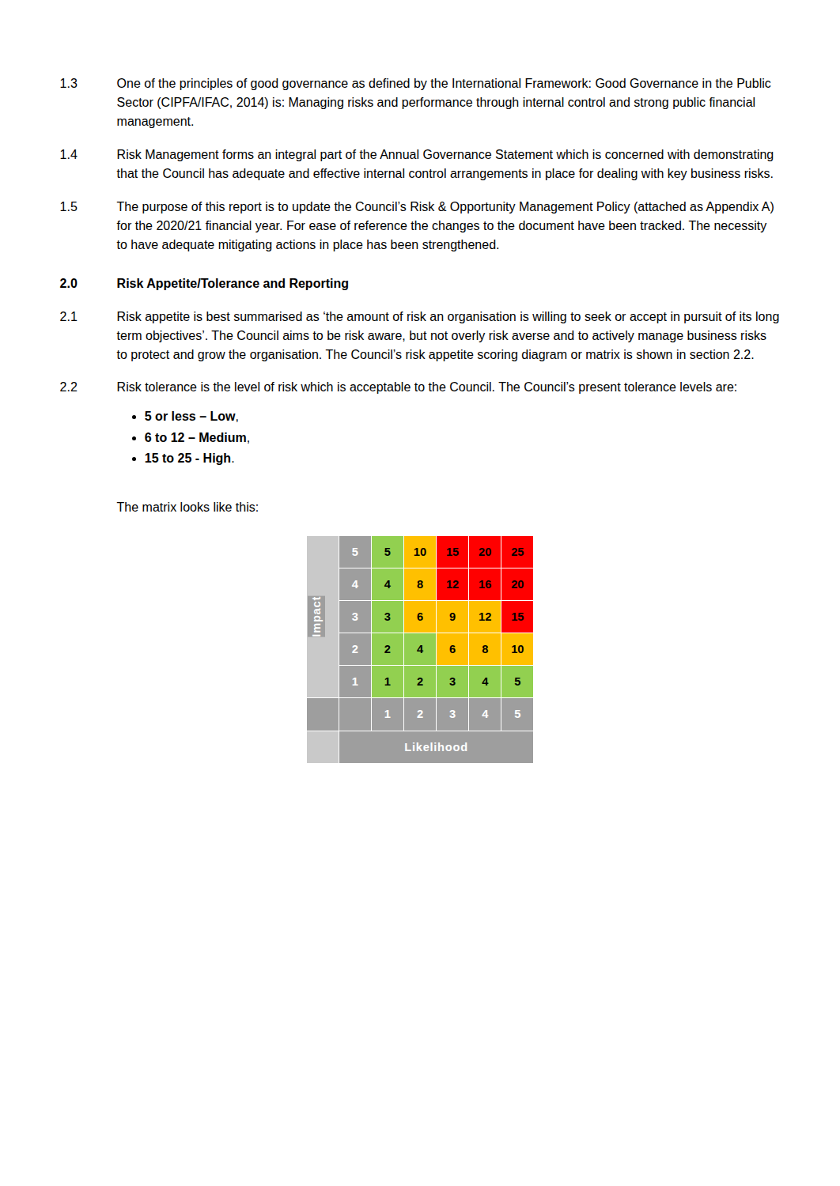1.3
One of the principles of good governance as defined by the International Framework: Good Governance in the Public Sector (CIPFA/IFAC, 2014) is: Managing risks and performance through internal control and strong public financial management.
1.4
Risk Management forms an integral part of the Annual Governance Statement which is concerned with demonstrating that the Council has adequate and effective internal control arrangements in place for dealing with key business risks.
1.5
The purpose of this report is to update the Council’s Risk & Opportunity Management Policy (attached as Appendix A) for the 2020/21 financial year. For ease of reference the changes to the document have been tracked. The necessity to have adequate mitigating actions in place has been strengthened.
2.0 Risk Appetite/Tolerance and Reporting
2.1
Risk appetite is best summarised as ‘the amount of risk an organisation is willing to seek or accept in pursuit of its long term objectives’. The Council aims to be risk aware, but not overly risk averse and to actively manage business risks to protect and grow the organisation. The Council’s risk appetite scoring diagram or matrix is shown in section 2.2.
2.2
Risk tolerance is the level of risk which is acceptable to the Council. The Council’s present tolerance levels are:
5 or less – Low,
6 to 12 – Medium,
15 to 25 - High.
The matrix looks like this:
| Impact | 5 | 5 | 10 | 15 | 20 | 25 |
| 4 | 4 | 8 | 12 | 16 | 20 |
| 3 | 3 | 6 | 9 | 12 | 15 |
| 2 | 2 | 4 | 6 | 8 | 10 |
| 1 | 1 | 2 | 3 | 4 | 5 |
| | | 1 | 2 | 3 | 4 | 5 |
| | Likelihood |